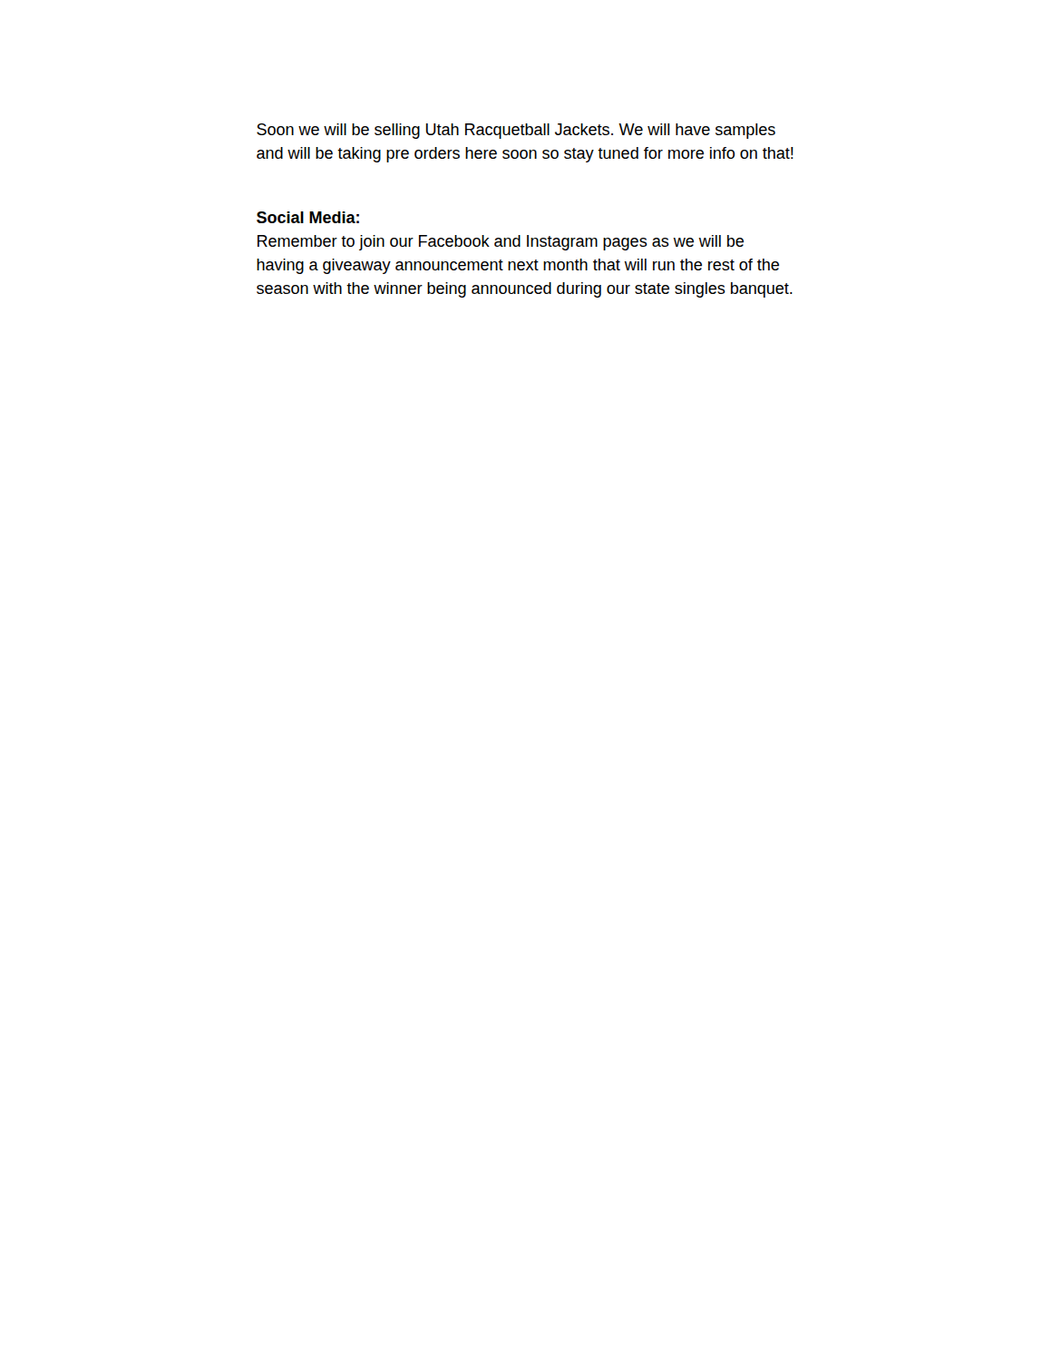Soon we will be selling Utah Racquetball Jackets. We will have samples and will be taking pre orders here soon so stay tuned for more info on that!
Social Media:
Remember to join our Facebook and Instagram pages as we will be having a giveaway announcement next month that will run the rest of the season with the winner being announced during our state singles banquet.